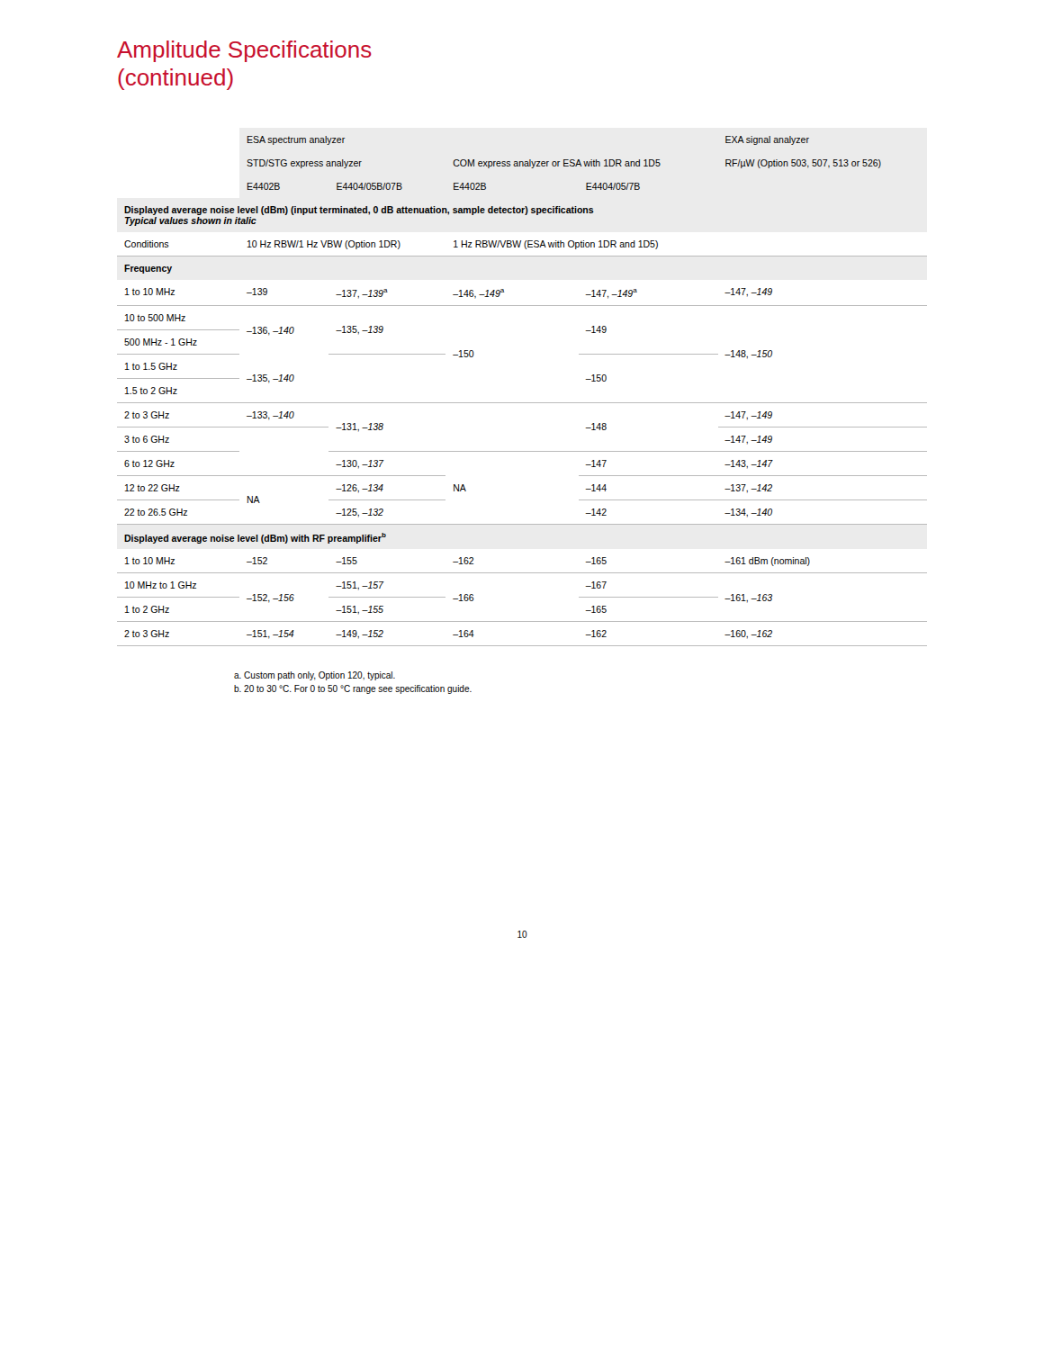Amplitude Specifications
(continued)
| | ESA spectrum analyzer | EXA signal analyzer |
| | STD/STG express analyzer | COM express analyzer or ESA with 1DR and 1D5 | RF/µW (Option 503, 507, 513 or 526) |
| | E4402B | E4404/05B/07B | E4402B | E4404/05/7B | |
| Displayed average noise level (dBm) (input terminated, 0 dB attenuation, sample detector) specifications Typical values shown in italic |
| Conditions | 10 Hz RBW/1 Hz VBW (Option 1DR) | 1 Hz RBW/VBW (ESA with Option 1DR and 1D5) | |
| Frequency |
| 1 to 10 MHz | –139 | –137, –139 a | –146, –149 a | –147, –149 a | –147, –149 |
| 10 to 500 MHz | –136, –140 | –135, –139 | –150 | –149 | –148, –150 |
| 500 MHz - 1 GHz |
| 1 to 1.5 GHz | –135, –140 | | –150 |
| 1.5 to 2 GHz |
| 2 to 3 GHz | –133, –140 | –131, –138 | | –148 | –147, –149 |
| 3 to 6 GHz | | –147, –149 |
| 6 to 12 GHz | –130, –137 | NA | –147 | –143, –147 |
| 12 to 22 GHz | NA | –126, –134 | –144 | –137, –142 |
| 22 to 26.5 GHz | –125, –132 | –142 | –134, –140 |
| Displayed average noise level (dBm) with RF preamplifier b |
| 1 to 10 MHz | –152 | –155 | –162 | –165 | –161 dBm (nominal) |
| 10 MHz to 1 GHz | –152, –156 | –151, –157 | –166 | –167 | –161, –163 |
| 1 to 2 GHz | –151, –155 | –165 |
| 2 to 3 GHz | –151, –154 | –149, –152 | –164 | –162 | –160, –162 |
a. Custom path only, Option 120, typical.
b. 20 to 30 °C. For 0 to 50 °C range see specification guide.
10